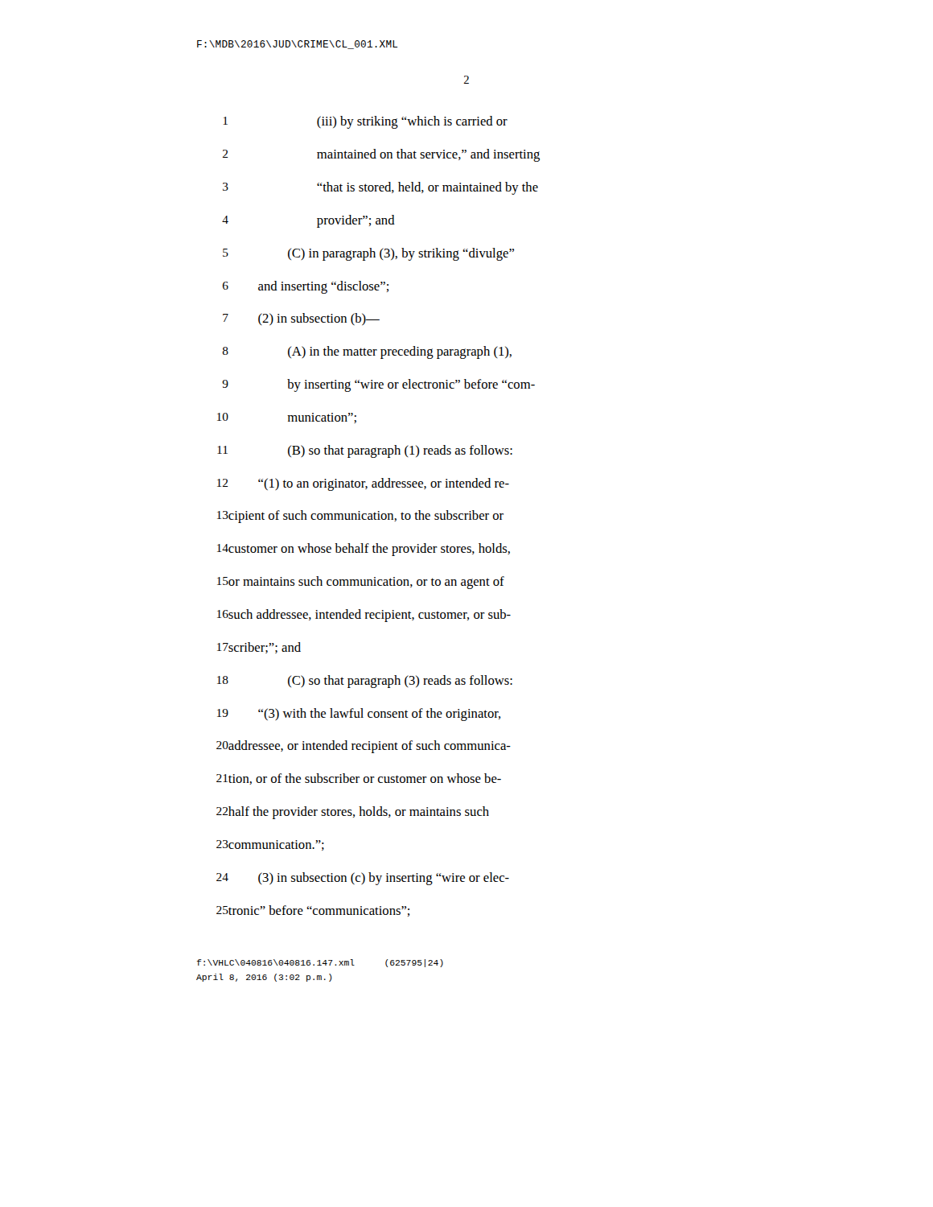F:\MDB\2016\JUD\CRIME\CL_001.XML
2
| 1 | (iii) by striking “which is carried or |
| 2 | maintained on that service,” and inserting |
| 3 | “that is stored, held, or maintained by the |
| 4 | provider”; and |
| 5 | (C) in paragraph (3), by striking “divulge” |
| 6 | and inserting “disclose”; |
| 7 | (2) in subsection (b)— |
| 8 | (A) in the matter preceding paragraph (1), |
| 9 | by inserting “wire or electronic” before “com- |
| 10 | munication”; |
| 11 | (B) so that paragraph (1) reads as follows: |
| 12 | “(1) to an originator, addressee, or intended re- |
| 13 | cipient of such communication, to the subscriber or |
| 14 | customer on whose behalf the provider stores, holds, |
| 15 | or maintains such communication, or to an agent of |
| 16 | such addressee, intended recipient, customer, or sub- |
| 17 | scriber;”; and |
| 18 | (C) so that paragraph (3) reads as follows: |
| 19 | “(3) with the lawful consent of the originator, |
| 20 | addressee, or intended recipient of such communica- |
| 21 | tion, or of the subscriber or customer on whose be- |
| 22 | half the provider stores, holds, or maintains such |
| 23 | communication.”; |
| 24 | (3) in subsection (c) by inserting “wire or elec- |
| 25 | tronic” before “communications”; |
f:\VHLC\040816\040816.147.xml (625795|24)
April 8, 2016 (3:02 p.m.)